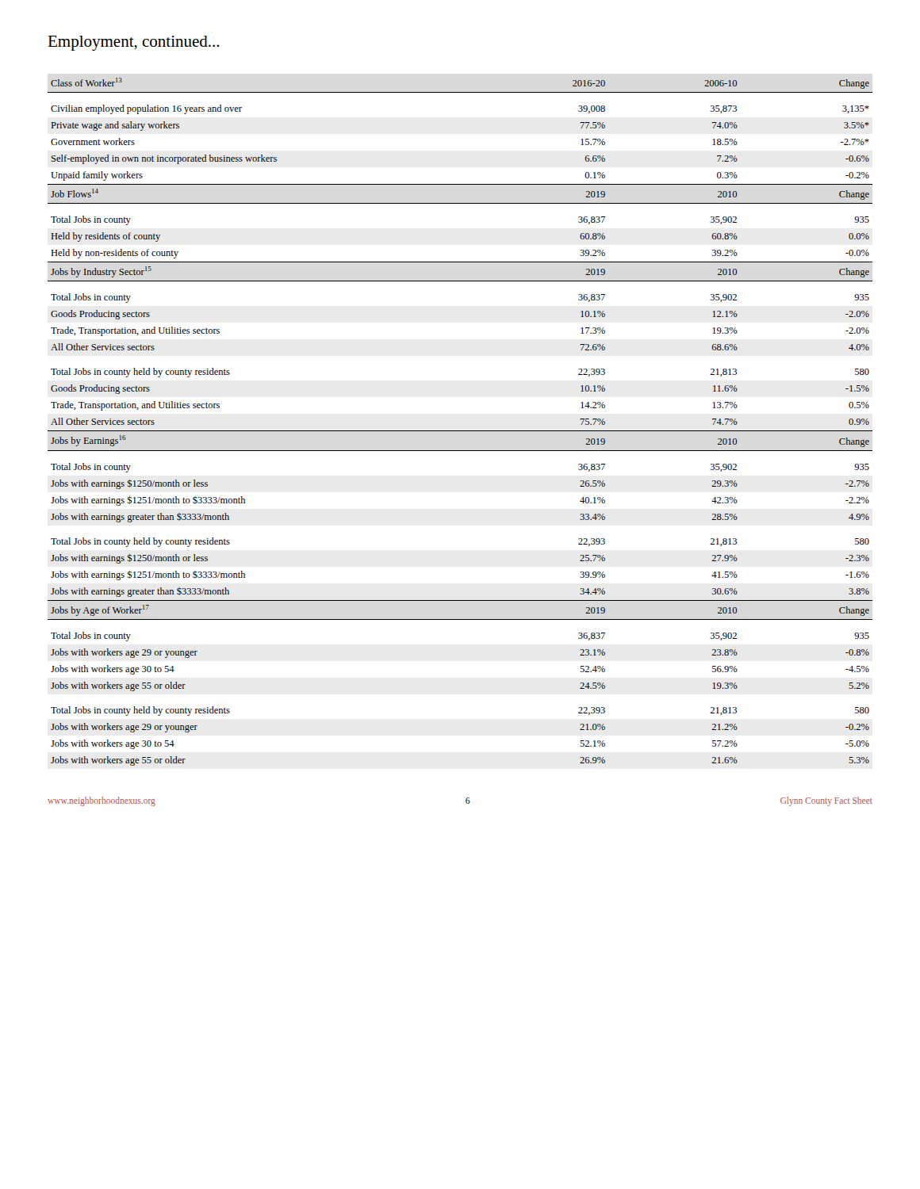Employment, continued...
| Class of Worker 13 | 2016-20 | 2006-10 | Change |
| --- | --- | --- | --- |
| Civilian employed population 16 years and over | 39,008 | 35,873 | 3,135* |
| Private wage and salary workers | 77.5% | 74.0% | 3.5%* |
| Government workers | 15.7% | 18.5% | -2.7%* |
| Self-employed in own not incorporated business workers | 6.6% | 7.2% | -0.6% |
| Unpaid family workers | 0.1% | 0.3% | -0.2% |
| Job Flows 14 | 2019 | 2010 | Change |
| Total Jobs in county | 36,837 | 35,902 | 935 |
| Held by residents of county | 60.8% | 60.8% | 0.0% |
| Held by non-residents of county | 39.2% | 39.2% | -0.0% |
| Jobs by Industry Sector 15 | 2019 | 2010 | Change |
| Total Jobs in county | 36,837 | 35,902 | 935 |
| Goods Producing sectors | 10.1% | 12.1% | -2.0% |
| Trade, Transportation, and Utilities sectors | 17.3% | 19.3% | -2.0% |
| All Other Services sectors | 72.6% | 68.6% | 4.0% |
| Total Jobs in county held by county residents | 22,393 | 21,813 | 580 |
| Goods Producing sectors | 10.1% | 11.6% | -1.5% |
| Trade, Transportation, and Utilities sectors | 14.2% | 13.7% | 0.5% |
| All Other Services sectors | 75.7% | 74.7% | 0.9% |
| Jobs by Earnings 16 | 2019 | 2010 | Change |
| Total Jobs in county | 36,837 | 35,902 | 935 |
| Jobs with earnings $1250/month or less | 26.5% | 29.3% | -2.7% |
| Jobs with earnings $1251/month to $3333/month | 40.1% | 42.3% | -2.2% |
| Jobs with earnings greater than $3333/month | 33.4% | 28.5% | 4.9% |
| Total Jobs in county held by county residents | 22,393 | 21,813 | 580 |
| Jobs with earnings $1250/month or less | 25.7% | 27.9% | -2.3% |
| Jobs with earnings $1251/month to $3333/month | 39.9% | 41.5% | -1.6% |
| Jobs with earnings greater than $3333/month | 34.4% | 30.6% | 3.8% |
| Jobs by Age of Worker 17 | 2019 | 2010 | Change |
| Total Jobs in county | 36,837 | 35,902 | 935 |
| Jobs with workers age 29 or younger | 23.1% | 23.8% | -0.8% |
| Jobs with workers age 30 to 54 | 52.4% | 56.9% | -4.5% |
| Jobs with workers age 55 or older | 24.5% | 19.3% | 5.2% |
| Total Jobs in county held by county residents | 22,393 | 21,813 | 580 |
| Jobs with workers age 29 or younger | 21.0% | 21.2% | -0.2% |
| Jobs with workers age 30 to 54 | 52.1% | 57.2% | -5.0% |
| Jobs with workers age 55 or older | 26.9% | 21.6% | 5.3% |
www.neighborhoodnexus.org 6 Glynn County Fact Sheet